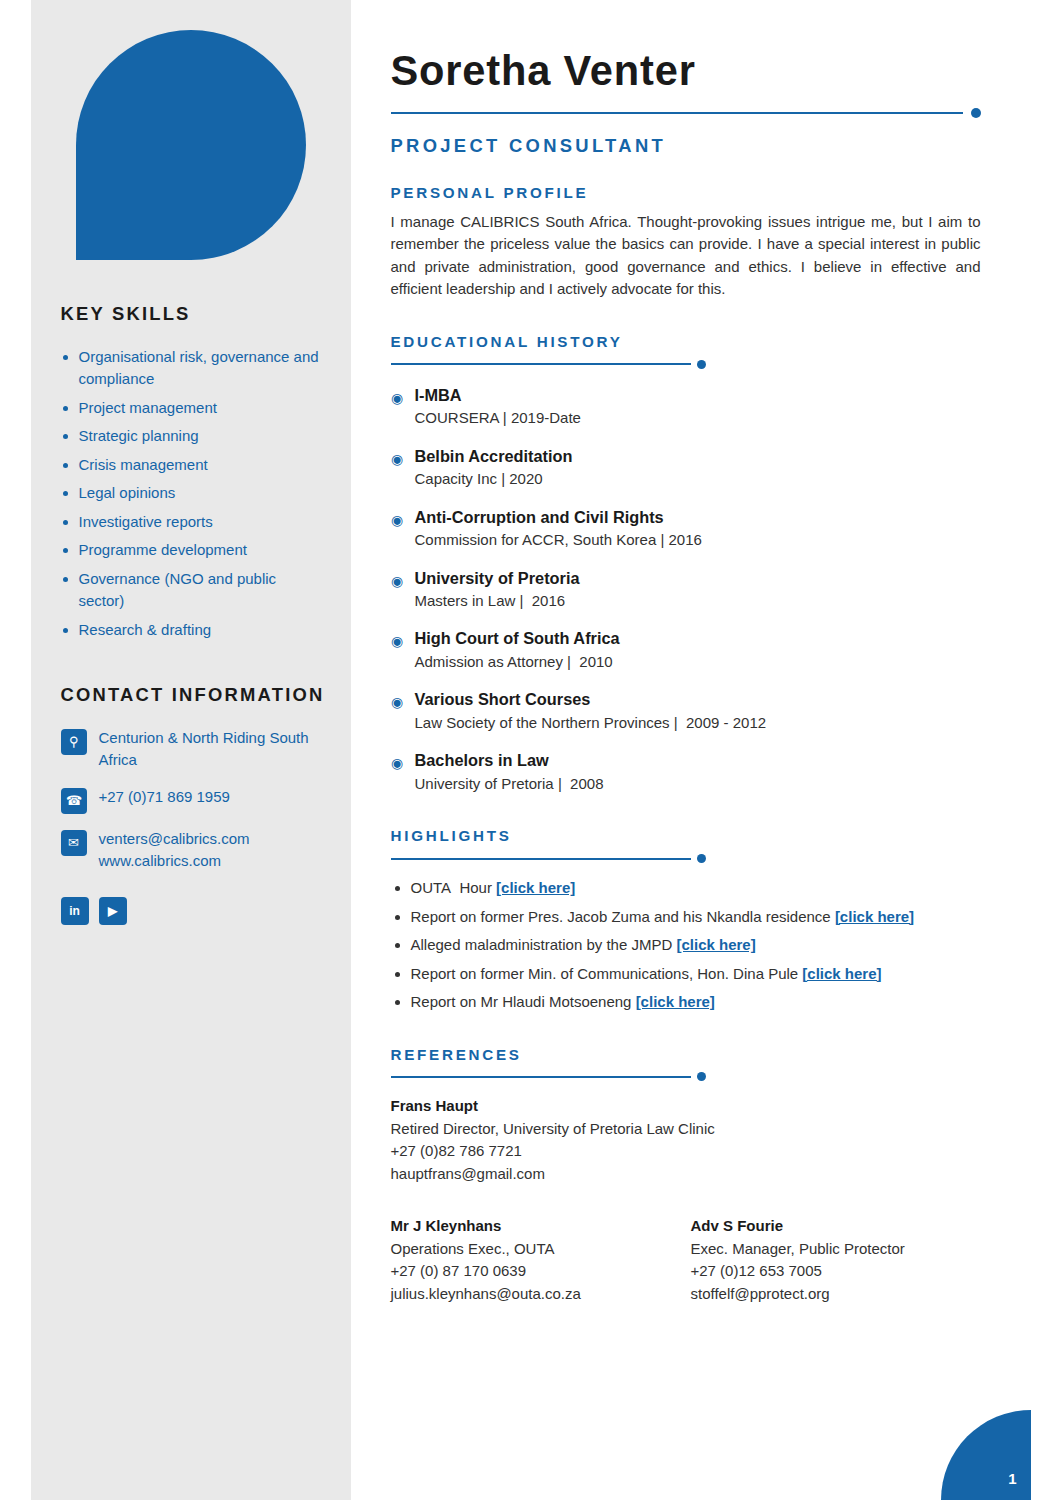KEY SKILLS
Organisational risk, governance and compliance
Project management
Strategic planning
Crisis management
Legal opinions
Investigative reports
Programme development
Governance (NGO and public sector)
Research & drafting
CONTACT INFORMATION
⚲
Centurion & North Riding South Africa
☎
+27 (0)71 869 1959
✉
venters@calibrics.com
www.calibrics.com
in ▶
Soretha Venter
PROJECT CONSULTANT
PERSONAL PROFILE
I manage CALIBRICS South Africa. Thought-provoking issues intrigue me, but I aim to remember the priceless value the basics can provide. I have a special interest in public and private administration, good governance and ethics. I believe in effective and efficient leadership and I actively advocate for this.
EDUCATIONAL HISTORY
◉
I-MBA COURSERA | 2019-Date
◉
Belbin Accreditation Capacity Inc | 2020
◉
Anti-Corruption and Civil Rights Commission for ACCR, South Korea | 2016
◉
University of Pretoria Masters in Law | 2016
◉
High Court of South Africa Admission as Attorney | 2010
◉
Various Short Courses Law Society of the Northern Provinces | 2009 - 2012
◉
Bachelors in Law University of Pretoria | 2008
HIGHLIGHTS
OUTA Hour [click here]
Report on former Pres. Jacob Zuma and his Nkandla residence [click here]
Alleged maladministration by the JMPD [click here]
Report on former Min. of Communications, Hon. Dina Pule [click here]
Report on Mr Hlaudi Motsoeneng [click here]
REFERENCES
Frans Haupt Retired Director, University of Pretoria Law Clinic
+27 (0)82 786 7721
hauptfrans@gmail.com
Mr J Kleynhans Operations Exec., OUTA
+27 (0) 87 170 0639
julius.kleynhans@outa.co.za
Adv S Fourie Exec. Manager, Public Protector
+27 (0)12 653 7005
stoffelf@pprotect.org
1